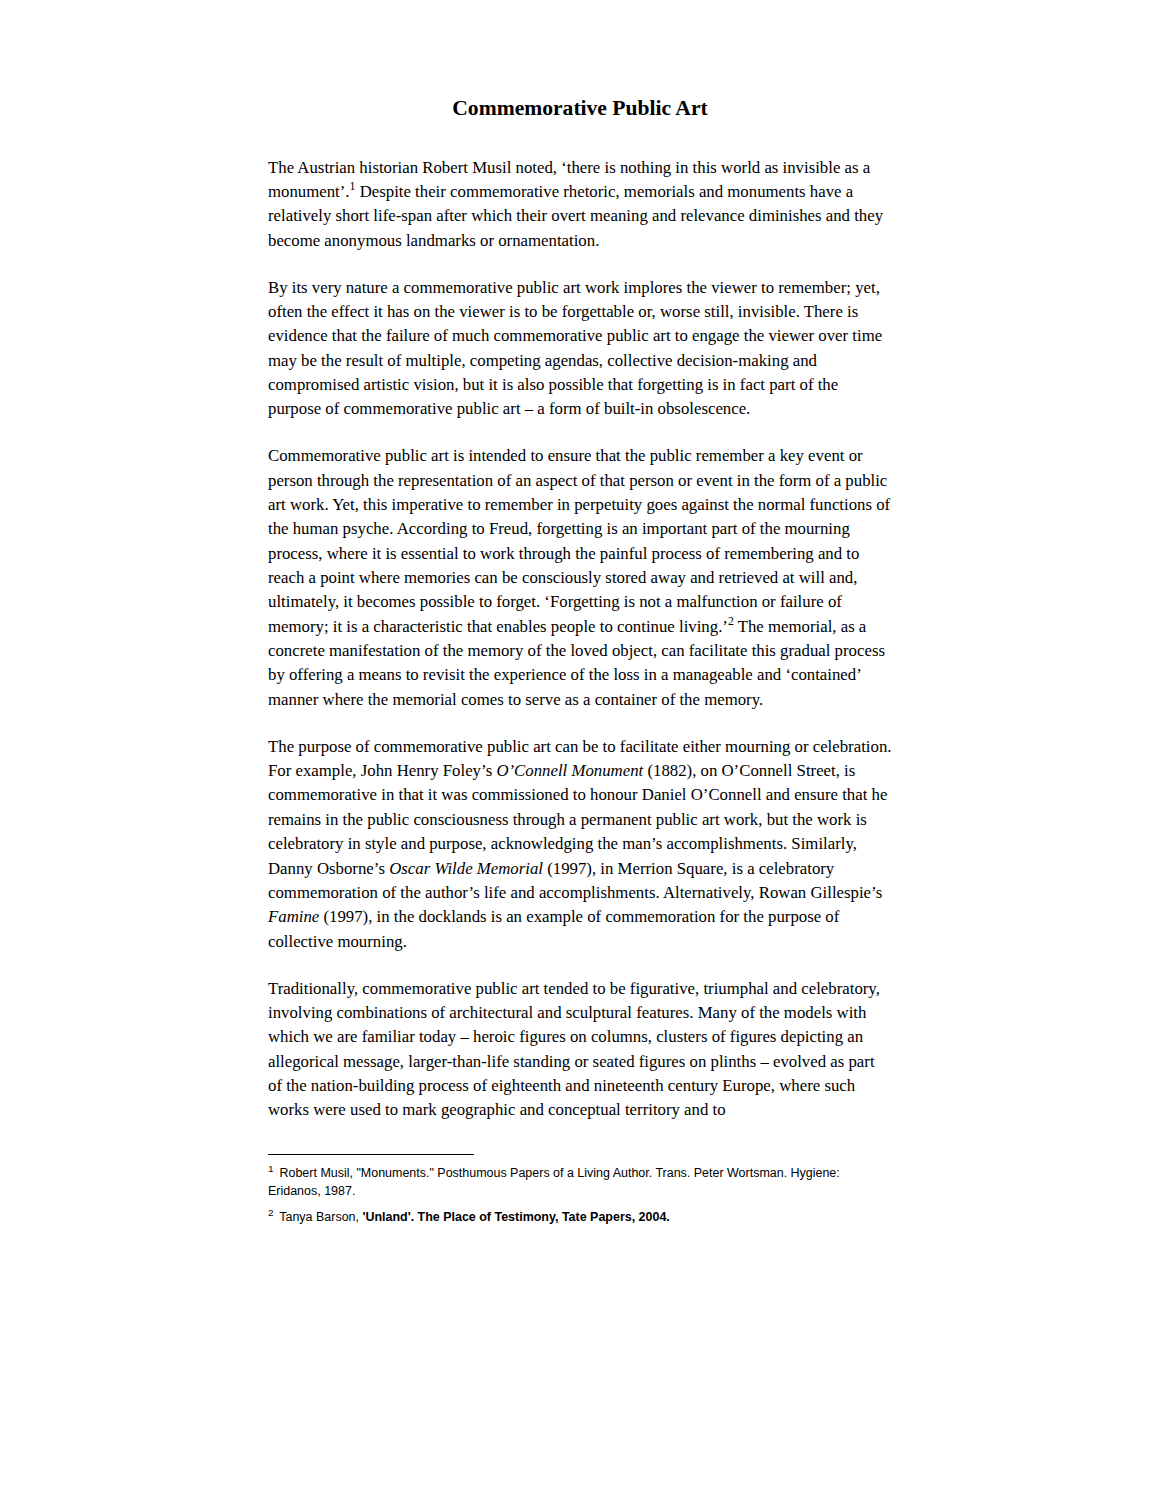Commemorative Public Art
The Austrian historian Robert Musil noted, ‘there is nothing in this world as invisible as a monument’.1 Despite their commemorative rhetoric, memorials and monuments have a relatively short life-span after which their overt meaning and relevance diminishes and they become anonymous landmarks or ornamentation.
By its very nature a commemorative public art work implores the viewer to remember; yet, often the effect it has on the viewer is to be forgettable or, worse still, invisible. There is evidence that the failure of much commemorative public art to engage the viewer over time may be the result of multiple, competing agendas, collective decision-making and compromised artistic vision, but it is also possible that forgetting is in fact part of the purpose of commemorative public art – a form of built-in obsolescence.
Commemorative public art is intended to ensure that the public remember a key event or person through the representation of an aspect of that person or event in the form of a public art work. Yet, this imperative to remember in perpetuity goes against the normal functions of the human psyche. According to Freud, forgetting is an important part of the mourning process, where it is essential to work through the painful process of remembering and to reach a point where memories can be consciously stored away and retrieved at will and, ultimately, it becomes possible to forget. ‘Forgetting is not a malfunction or failure of memory; it is a characteristic that enables people to continue living.’2 The memorial, as a concrete manifestation of the memory of the loved object, can facilitate this gradual process by offering a means to revisit the experience of the loss in a manageable and ‘contained’ manner where the memorial comes to serve as a container of the memory.
The purpose of commemorative public art can be to facilitate either mourning or celebration. For example, John Henry Foley’s O’Connell Monument (1882), on O’Connell Street, is commemorative in that it was commissioned to honour Daniel O’Connell and ensure that he remains in the public consciousness through a permanent public art work, but the work is celebratory in style and purpose, acknowledging the man’s accomplishments. Similarly, Danny Osborne’s Oscar Wilde Memorial (1997), in Merrion Square, is a celebratory commemoration of the author’s life and accomplishments. Alternatively, Rowan Gillespie’s Famine (1997), in the docklands is an example of commemoration for the purpose of collective mourning.
Traditionally, commemorative public art tended to be figurative, triumphal and celebratory, involving combinations of architectural and sculptural features. Many of the models with which we are familiar today – heroic figures on columns, clusters of figures depicting an allegorical message, larger-than-life standing or seated figures on plinths – evolved as part of the nation-building process of eighteenth and nineteenth century Europe, where such works were used to mark geographic and conceptual territory and to
1 Robert Musil, "Monuments." Posthumous Papers of a Living Author. Trans. Peter Wortsman. Hygiene: Eridanos, 1987.
2 Tanya Barson, 'Unland'. The Place of Testimony, Tate Papers, 2004.